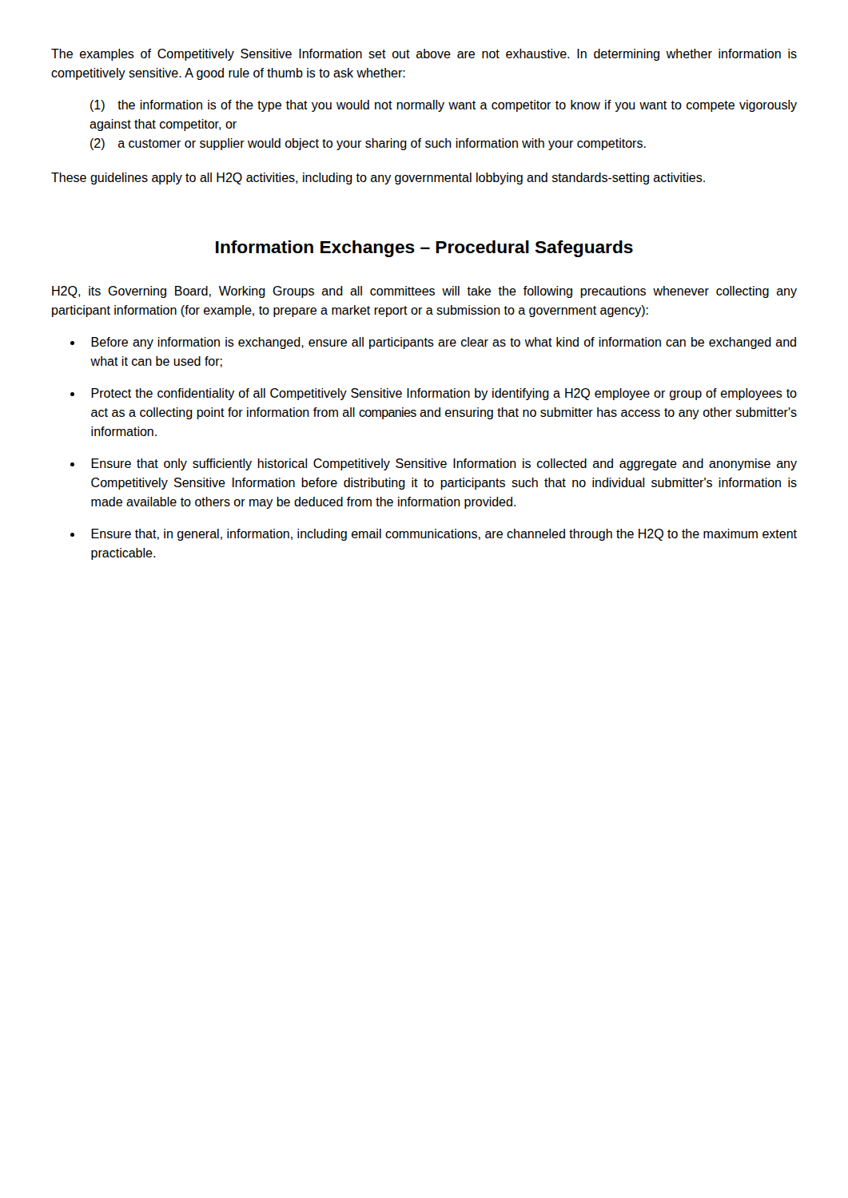The examples of Competitively Sensitive Information set out above are not exhaustive. In determining whether information is competitively sensitive. A good rule of thumb is to ask whether:
(1) the information is of the type that you would not normally want a competitor to know if you want to compete vigorously against that competitor, or
(2) a customer or supplier would object to your sharing of such information with your competitors.
These guidelines apply to all H2Q activities, including to any governmental lobbying and standards-setting activities.
Information Exchanges – Procedural Safeguards
H2Q, its Governing Board, Working Groups and all committees will take the following precautions whenever collecting any participant information (for example, to prepare a market report or a submission to a government agency):
Before any information is exchanged, ensure all participants are clear as to what kind of information can be exchanged and what it can be used for;
Protect the confidentiality of all Competitively Sensitive Information by identifying a H2Q employee or group of employees to act as a collecting point for information from all companies and ensuring that no submitter has access to any other submitter's information.
Ensure that only sufficiently historical Competitively Sensitive Information is collected and aggregate and anonymise any Competitively Sensitive Information before distributing it to participants such that no individual submitter's information is made available to others or may be deduced from the information provided.
Ensure that, in general, information, including email communications, are channeled through the H2Q to the maximum extent practicable.